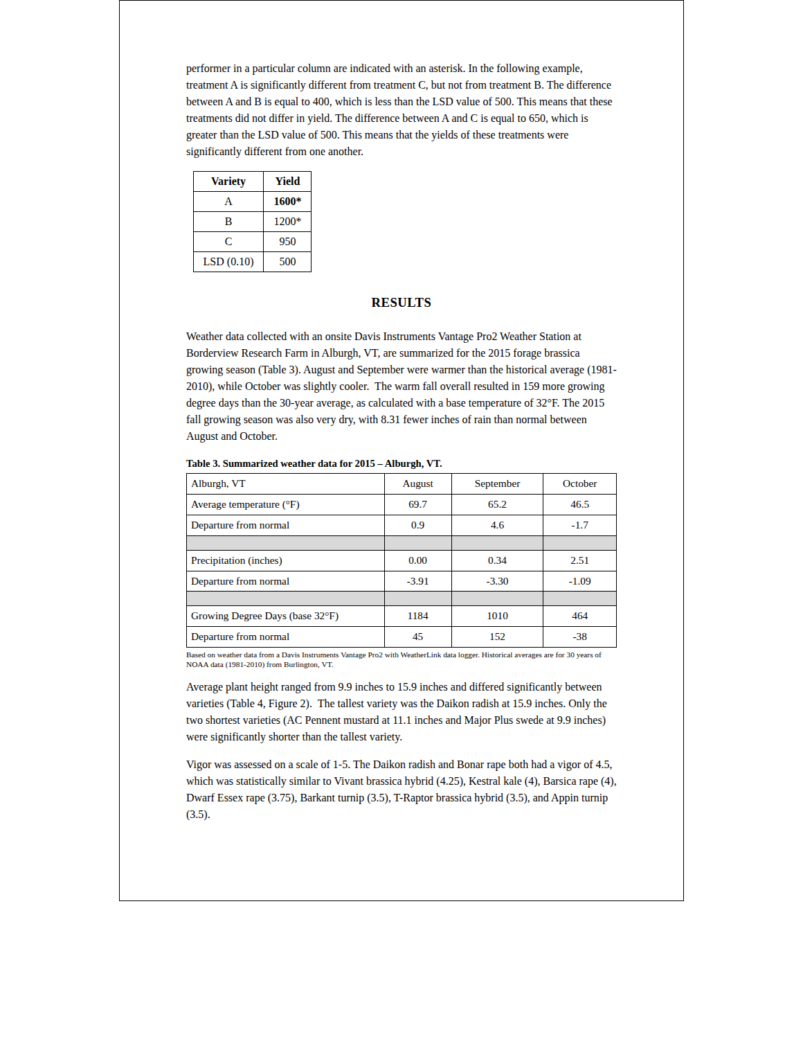performer in a particular column are indicated with an asterisk. In the following example, treatment A is significantly different from treatment C, but not from treatment B. The difference between A and B is equal to 400, which is less than the LSD value of 500. This means that these treatments did not differ in yield. The difference between A and C is equal to 650, which is greater than the LSD value of 500. This means that the yields of these treatments were significantly different from one another.
| Variety | Yield |
| --- | --- |
| A | 1600* |
| B | 1200* |
| C | 950 |
| LSD (0.10) | 500 |
RESULTS
Weather data collected with an onsite Davis Instruments Vantage Pro2 Weather Station at Borderview Research Farm in Alburgh, VT, are summarized for the 2015 forage brassica growing season (Table 3). August and September were warmer than the historical average (1981-2010), while October was slightly cooler. The warm fall overall resulted in 159 more growing degree days than the 30-year average, as calculated with a base temperature of 32°F. The 2015 fall growing season was also very dry, with 8.31 fewer inches of rain than normal between August and October.
Table 3. Summarized weather data for 2015 – Alburgh, VT.
| Alburgh, VT | August | September | October |
| Average temperature (°F) | 69.7 | 65.2 | 46.5 |
| Departure from normal | 0.9 | 4.6 | -1.7 |
| Precipitation (inches) | 0.00 | 0.34 | 2.51 |
| Departure from normal | -3.91 | -3.30 | -1.09 |
| Growing Degree Days (base 32°F) | 1184 | 1010 | 464 |
| Departure from normal | 45 | 152 | -38 |
Based on weather data from a Davis Instruments Vantage Pro2 with WeatherLink data logger. Historical averages are for 30 years of NOAA data (1981-2010) from Burlington, VT.
Average plant height ranged from 9.9 inches to 15.9 inches and differed significantly between varieties (Table 4, Figure 2). The tallest variety was the Daikon radish at 15.9 inches. Only the two shortest varieties (AC Pennent mustard at 11.1 inches and Major Plus swede at 9.9 inches) were significantly shorter than the tallest variety.
Vigor was assessed on a scale of 1-5. The Daikon radish and Bonar rape both had a vigor of 4.5, which was statistically similar to Vivant brassica hybrid (4.25), Kestral kale (4), Barsica rape (4), Dwarf Essex rape (3.75), Barkant turnip (3.5), T-Raptor brassica hybrid (3.5), and Appin turnip (3.5).